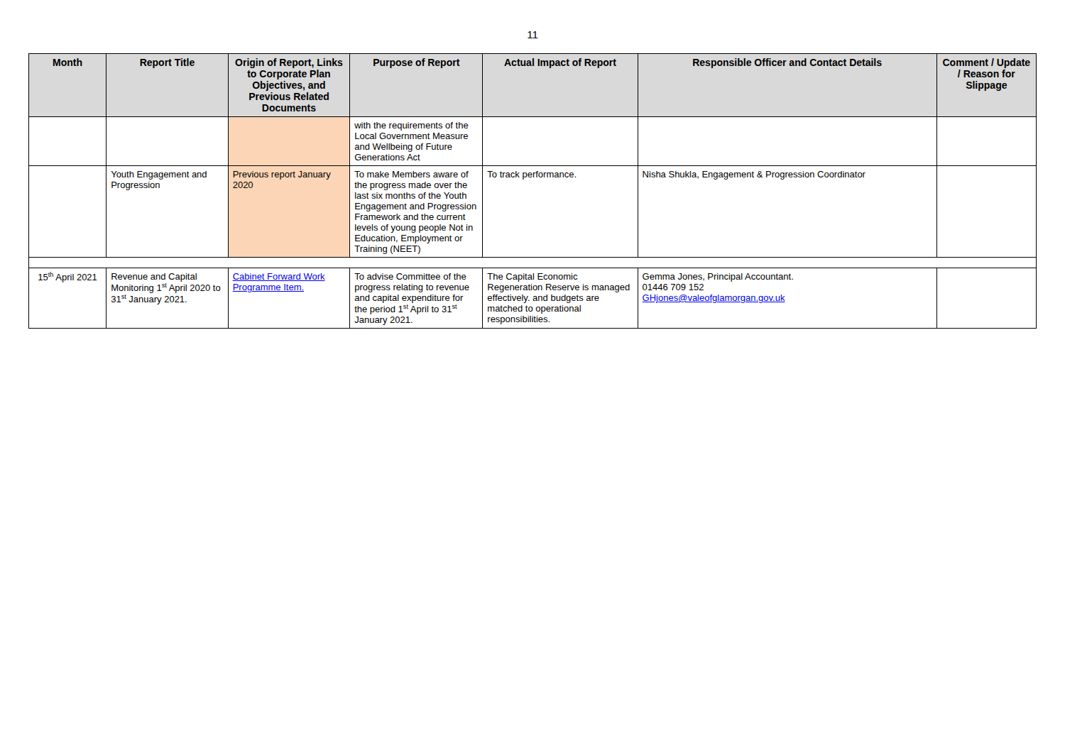11
| Month | Report Title | Origin of Report, Links to Corporate Plan Objectives, and Previous Related Documents | Purpose of Report | Actual Impact of Report | Responsible Officer and Contact Details | Comment / Update / Reason for Slippage |
| --- | --- | --- | --- | --- | --- | --- |
| | | | with the requirements of the Local Government Measure and Wellbeing of Future Generations Act | | | |
| | Youth Engagement and Progression | Previous report January 2020 | To make Members aware of the progress made over the last six months of the Youth Engagement and Progression Framework and the current levels of young people Not in Education, Employment or Training (NEET) | To track performance. | Nisha Shukla, Engagement & Progression Coordinator | |
| 15 th April 2021 | Revenue and Capital Monitoring 1 st April 2020 to 31 st January 2021. | Cabinet Forward Work Programme Item. | To advise Committee of the progress relating to revenue and capital expenditure for the period 1 st April to 31 st January 2021. | The Capital Economic Regeneration Reserve is managed effectively. and budgets are matched to operational responsibilities. | Gemma Jones, Principal Accountant. 01446 709 152 GHjones@valeofglamorgan.gov.uk | |